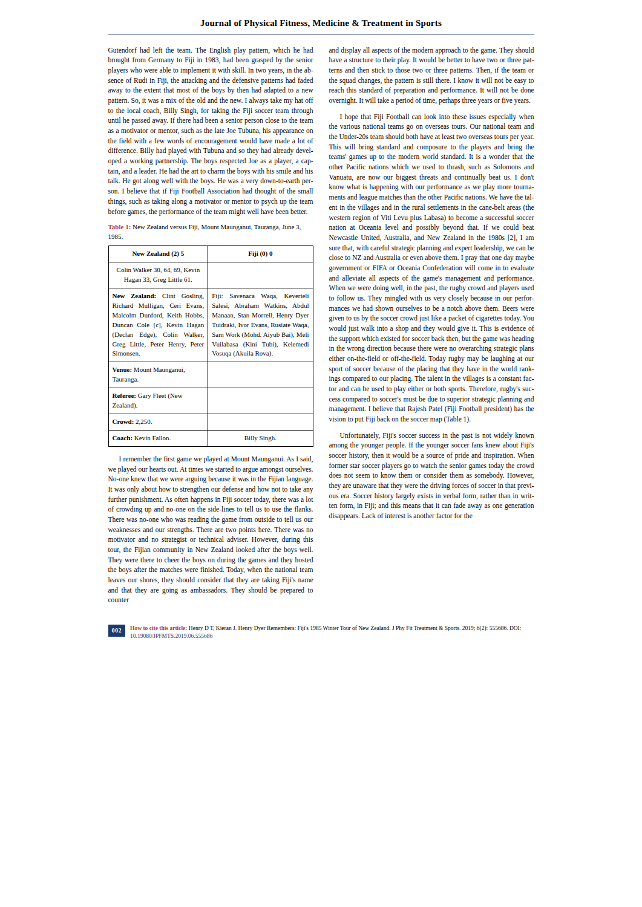Journal of Physical Fitness, Medicine & Treatment in Sports
Gutendorf had left the team. The English play pattern, which he had brought from Germany to Fiji in 1983, had been grasped by the senior players who were able to implement it with skill. In two years, in the absence of Rudi in Fiji, the attacking and the defensive patterns had faded away to the extent that most of the boys by then had adapted to a new pattern. So, it was a mix of the old and the new. I always take my hat off to the local coach, Billy Singh, for taking the Fiji soccer team through until he passed away. If there had been a senior person close to the team as a motivator or mentor, such as the late Joe Tubuna, his appearance on the field with a few words of encouragement would have made a lot of difference. Billy had played with Tubuna and so they had already developed a working partnership. The boys respected Joe as a player, a captain, and a leader. He had the art to charm the boys with his smile and his talk. He got along well with the boys. He was a very down-to-earth person. I believe that if Fiji Football Association had thought of the small things, such as taking along a motivator or mentor to psych up the team before games, the performance of the team might well have been better.
Table 1: New Zealand versus Fiji, Mount Maunganui, Tauranga, June 3, 1985.
| New Zealand (2) 5 | Fiji (0) 0 |
| --- | --- |
| Colin Walker 30, 64, 69, Kevin Hagan 33, Greg Little 61. | |
| New Zealand: Clint Gosling, Richard Mulligan, Ceri Evans, Malcolm Dunford, Keith Hobbs, Duncan Cole [c], Kevin Hagan (Declan Edge), Colin Walker, Greg Little, Peter Henry, Peter Simonsen. | Fiji: Savenaca Waqa, Keverieli Salesi, Abraham Watkins, Abdul Manaan, Stan Morrell, Henry Dyer Tuidraki, Ivor Evans, Rusiate Waqa, Sam Work (Mohd. Aiyub Bai), Meli Vuilabasa (Kini Tubi), Kelemedi Vosuqa (Akuila Rova). |
| Venue: Mount Maunganui, Tauranga. | |
| Referee: Gary Fleet (New Zealand). | |
| Crowd: 2,250. | |
| Coach: Kevin Fallon. | Billy Singh. |
I remember the first game we played at Mount Maunganui. As I said, we played our hearts out. At times we started to argue amongst ourselves. No-one knew that we were arguing because it was in the Fijian language. It was only about how to strengthen our defense and how not to take any further punishment. As often happens in Fiji soccer today, there was a lot of crowding up and no-one on the side-lines to tell us to use the flanks. There was no-one who was reading the game from outside to tell us our weaknesses and our strengths. There are two points here. There was no motivator and no strategist or technical adviser. However, during this tour, the Fijian community in New Zealand looked after the boys well. They were there to cheer the boys on during the games and they hosted the boys after the matches were finished. Today, when the national team leaves our shores, they should consider that they are taking Fiji's name and that they are going as ambassadors. They should be prepared to counter
and display all aspects of the modern approach to the game. They should have a structure to their play. It would be better to have two or three patterns and then stick to those two or three patterns. Then, if the team or the squad changes, the pattern is still there. I know it will not be easy to reach this standard of preparation and performance. It will not be done overnight. It will take a period of time, perhaps three years or five years.
I hope that Fiji Football can look into these issues especially when the various national teams go on overseas tours. Our national team and the Under-20s team should both have at least two overseas tours per year. This will bring standard and composure to the players and bring the teams' games up to the modern world standard. It is a wonder that the other Pacific nations which we used to thrash, such as Solomons and Vanuatu, are now our biggest threats and continually beat us. I don't know what is happening with our performance as we play more tournaments and league matches than the other Pacific nations. We have the talent in the villages and in the rural settlements in the cane-belt areas (the western region of Viti Levu plus Labasa) to become a successful soccer nation at Oceania level and possibly beyond that. If we could beat Newcastle United, Australia, and New Zealand in the 1980s [2], I am sure that, with careful strategic planning and expert leadership, we can be close to NZ and Australia or even above them. I pray that one day maybe government or FIFA or Oceania Confederation will come in to evaluate and alleviate all aspects of the game's management and performance. When we were doing well, in the past, the rugby crowd and players used to follow us. They mingled with us very closely because in our performances we had shown ourselves to be a notch above them. Beers were given to us by the soccer crowd just like a packet of cigarettes today. You would just walk into a shop and they would give it. This is evidence of the support which existed for soccer back then, but the game was heading in the wrong direction because there were no overarching strategic plans either on-the-field or off-the-field. Today rugby may be laughing at our sport of soccer because of the placing that they have in the world rankings compared to our placing. The talent in the villages is a constant factor and can be used to play either or both sports. Therefore, rugby's success compared to soccer's must be due to superior strategic planning and management. I believe that Rajesh Patel (Fiji Football president) has the vision to put Fiji back on the soccer map (Table 1).
Unfortunately, Fiji's soccer success in the past is not widely known among the younger people. If the younger soccer fans knew about Fiji's soccer history, then it would be a source of pride and inspiration. When former star soccer players go to watch the senior games today the crowd does not seem to know them or consider them as somebody. However, they are unaware that they were the driving forces of soccer in that previous era. Soccer history largely exists in verbal form, rather than in written form, in Fiji; and this means that it can fade away as one generation disappears. Lack of interest is another factor for the
002
How to cite this article: Henry D T, Kieran J. Henry Dyer Remembers: Fiji's 1985 Winter Tour of New Zealand. J Phy Fit Treatment & Sports. 2019; 6(2): 555686. DOI: 10.19080/JPFMTS.2019.06.555686